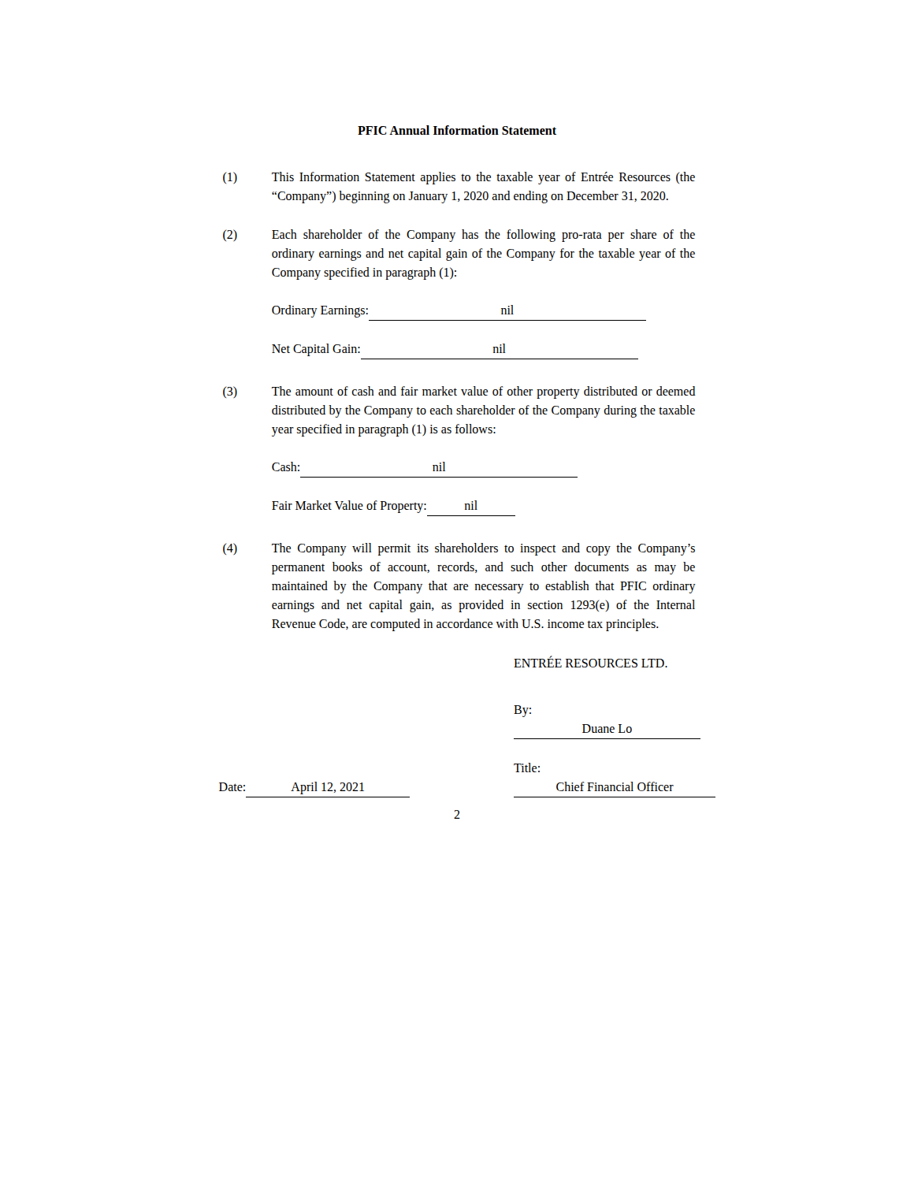PFIC Annual Information Statement
(1)
This Information Statement applies to the taxable year of Entrée Resources (the “Company”) beginning on January 1, 2020 and ending on December 31, 2020.
(2)
Each shareholder of the Company has the following pro-rata per share of the ordinary earnings and net capital gain of the Company for the taxable year of the Company specified in paragraph (1):
Ordinary Earnings:nil
Net Capital Gain:nil
(3)
The amount of cash and fair market value of other property distributed or deemed distributed by the Company to each shareholder of the Company during the taxable year specified in paragraph (1) is as follows:
Cash:nil
Fair Market Value of Property:nil
(4)
The Company will permit its shareholders to inspect and copy the Company’s permanent books of account, records, and such other documents as may be maintained by the Company that are necessary to establish that PFIC ordinary earnings and net capital gain, as provided in section 1293(e) of the Internal Revenue Code, are computed in accordance with U.S. income tax principles.
ENTRÉE RESOURCES LTD.
By:Duane Lo
Date:April 12, 2021
Title:Chief Financial Officer
2